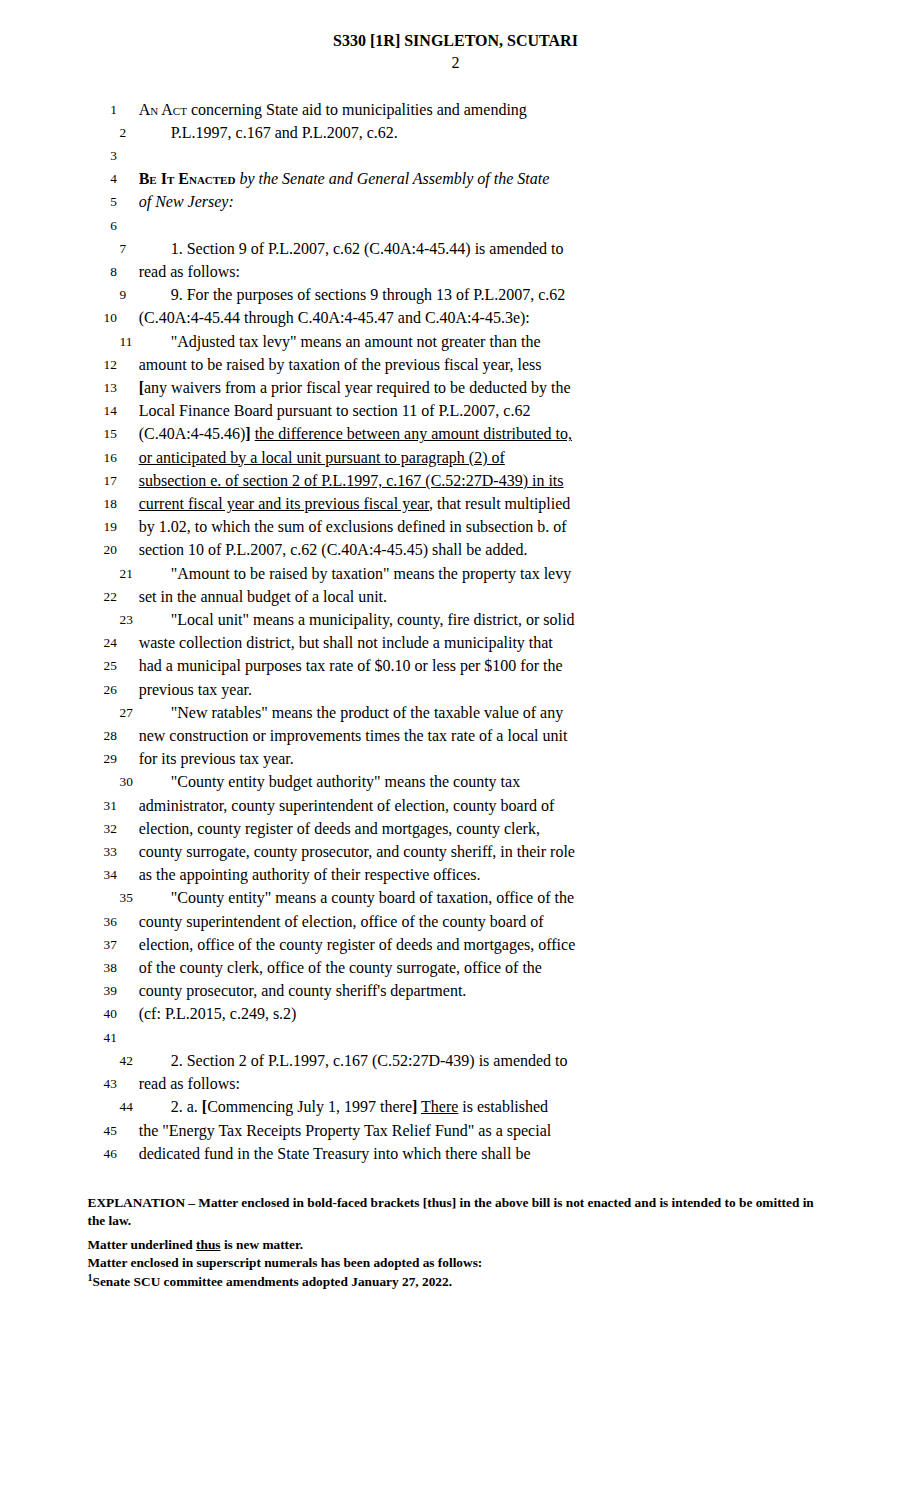S330 [1R] SINGLETON, SCUTARI
2
An Act concerning State aid to municipalities and amending
P.L.1997, c.167 and P.L.2007, c.62.
Be It Enacted by the Senate and General Assembly of the State
of New Jersey:
1. Section 9 of P.L.2007, c.62 (C.40A:4-45.44) is amended to
read as follows:
9. For the purposes of sections 9 through 13 of P.L.2007, c.62
(C.40A:4-45.44 through C.40A:4-45.47 and C.40A:4-45.3e):
"Adjusted tax levy" means an amount not greater than the
amount to be raised by taxation of the previous fiscal year, less
[any waivers from a prior fiscal year required to be deducted by the
Local Finance Board pursuant to section 11 of P.L.2007, c.62
(C.40A:4-45.46)] the difference between any amount distributed to,
or anticipated by a local unit pursuant to paragraph (2) of
subsection e. of section 2 of P.L.1997, c.167 (C.52:27D-439) in its
current fiscal year and its previous fiscal year, that result multiplied
by 1.02, to which the sum of exclusions defined in subsection b. of
section 10 of P.L.2007, c.62 (C.40A:4-45.45) shall be added.
"Amount to be raised by taxation" means the property tax levy
set in the annual budget of a local unit.
"Local unit" means a municipality, county, fire district, or solid
waste collection district, but shall not include a municipality that
had a municipal purposes tax rate of $0.10 or less per $100 for the
previous tax year.
"New ratables" means the product of the taxable value of any
new construction or improvements times the tax rate of a local unit
for its previous tax year.
"County entity budget authority" means the county tax
administrator, county superintendent of election, county board of
election, county register of deeds and mortgages, county clerk,
county surrogate, county prosecutor, and county sheriff, in their role
as the appointing authority of their respective offices.
"County entity" means a county board of taxation, office of the
county superintendent of election, office of the county board of
election, office of the county register of deeds and mortgages, office
of the county clerk, office of the county surrogate, office of the
county prosecutor, and county sheriff's department.
(cf: P.L.2015, c.249, s.2)
2. Section 2 of P.L.1997, c.167 (C.52:27D-439) is amended to
read as follows:
2. a. [Commencing July 1, 1997 there] There is established
the "Energy Tax Receipts Property Tax Relief Fund" as a special
dedicated fund in the State Treasury into which there shall be
EXPLANATION – Matter enclosed in bold-faced brackets [thus] in the above bill is not enacted and is intended to be omitted in the law.
Matter underlined thus is new matter.
Matter enclosed in superscript numerals has been adopted as follows:
1Senate SCU committee amendments adopted January 27, 2022.